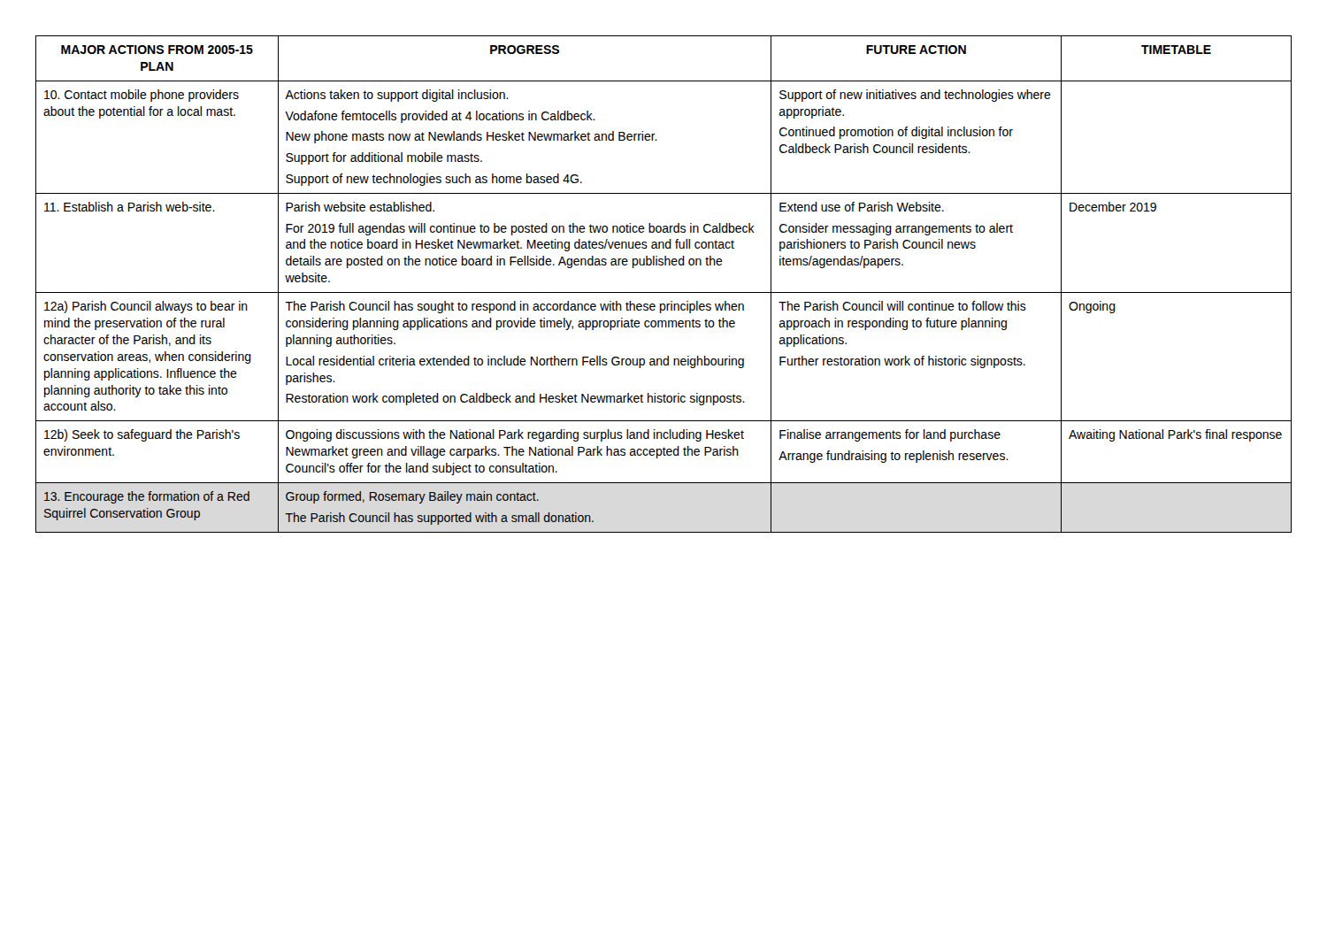| MAJOR ACTIONS FROM 2005-15 PLAN | PROGRESS | FUTURE ACTION | TIMETABLE |
| --- | --- | --- | --- |
| 10. Contact mobile phone providers about the potential for a local mast. | Actions taken to support digital inclusion. Vodafone femtocells provided at 4 locations in Caldbeck. New phone masts now at Newlands Hesket Newmarket and Berrier. Support for additional mobile masts. Support of new technologies such as home based 4G. | Support of new initiatives and technologies where appropriate. Continued promotion of digital inclusion for Caldbeck Parish Council residents. | |
| 11. Establish a Parish web-site. | Parish website established. For 2019 full agendas will continue to be posted on the two notice boards in Caldbeck and the notice board in Hesket Newmarket. Meeting dates/venues and full contact details are posted on the notice board in Fellside. Agendas are published on the website. | Extend use of Parish Website. Consider messaging arrangements to alert parishioners to Parish Council news items/agendas/papers. | December 2019 |
| 12a) Parish Council always to bear in mind the preservation of the rural character of the Parish, and its conservation areas, when considering planning applications. Influence the planning authority to take this into account also. | The Parish Council has sought to respond in accordance with these principles when considering planning applications and provide timely, appropriate comments to the planning authorities. Local residential criteria extended to include Northern Fells Group and neighbouring parishes. Restoration work completed on Caldbeck and Hesket Newmarket historic signposts. | The Parish Council will continue to follow this approach in responding to future planning applications. Further restoration work of historic signposts. | Ongoing |
| 12b) Seek to safeguard the Parish's environment. | Ongoing discussions with the National Park regarding surplus land including Hesket Newmarket green and village carparks. The National Park has accepted the Parish Council's offer for the land subject to consultation. | Finalise arrangements for land purchase Arrange fundraising to replenish reserves. | Awaiting National Park's final response |
| 13. Encourage the formation of a Red Squirrel Conservation Group | Group formed, Rosemary Bailey main contact. The Parish Council has supported with a small donation. | | |